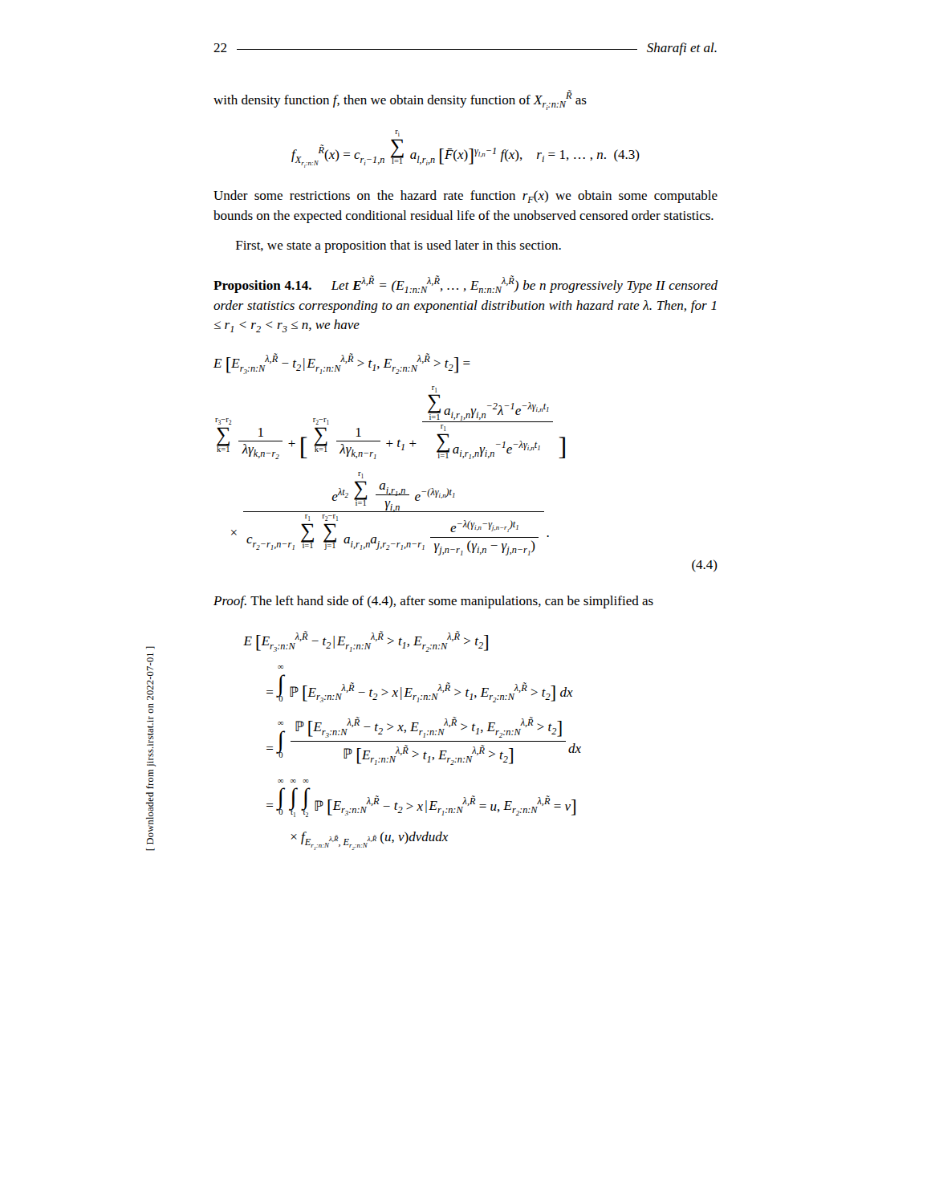[ Downloaded from jirss.irstat.ir on 2022-07-01 ]
22 Sharafi et al.
with density function f, then we obtain density function of Xri:n:NR̃ as
fXri:n:NR̃(x) = cri−1,n ri∑l=1 al,ri,n [F̄(x)]γl,n−1 f(x), ri = 1, … , n. (4.3)
Under some restrictions on the hazard rate function rF(x) we obtain some computable bounds on the expected conditional residual life of the unobserved censored order statistics.
First, we state a proposition that is used later in this section.
Proposition 4.14. Let Eλ,R̃ = (E1:n:Nλ,R̃, … , En:n:Nλ,R̃) be n progressively Type II censored order statistics corresponding to an exponential distribution with hazard rate λ. Then, for 1 ≤ r1 < r2 < r3 ≤ n, we have
E [Er3:n:Nλ,R̃ − t2|Er1:n:Nλ,R̃ > t1, Er2:n:Nλ,R̃ > t2] =
r3−r2∑k=1 1 λγk,n−r2 + [ r2−r1∑k=1 1 λγk,n−r1 + t1 + r1∑i=1 ai,r1,nγi,n−2λ−1e−λγi,nt1 r1∑i=1 ai,r1,nγi,n−1e−λγi,nt1 ]
× eλt2 r1∑i=1 ai,r1,n γi,n e−(λγi,n)t1 cr2−r1,n−r1 r1∑i=1 r2−r1∑j=1 ai,r1,naj,r2−r1,n−r1 e−λ(γi,n−γj,n−r1)t1 γj,n−r1 (γi,n − γj,n−r1) .
(4.4)
Proof. The left hand side of (4.4), after some manipulations, can be simplified as
E [Er3:n:Nλ,R̃ − t2|Er1:n:Nλ,R̃ > t1, Er2:n:Nλ,R̃ > t2]
=
∞∫0 ℙ [Er3:n:Nλ,R̃ − t2 > x|Er1:n:Nλ,R̃ > t1, Er2:n:Nλ,R̃ > t2] dx
=
∞∫0 ℙ [Er3:n:Nλ,R̃ − t2 > x, Er1:n:Nλ,R̃ > t1, Er2:n:Nλ,R̃ > t2] ℙ [Er1:n:Nλ,R̃ > t1, Er2:n:Nλ,R̃ > t2] dx
=
∞∫0 ∞∫t1 ∞∫t2 ℙ [Er3:n:Nλ,R̃ − t2 > x|Er1:n:Nλ,R̃ = u, Er2:n:Nλ,R̃ = v]
× fEr1:n:Nλ,R̃, Er2:n:Nλ,R̃ (u, v)dvdudx